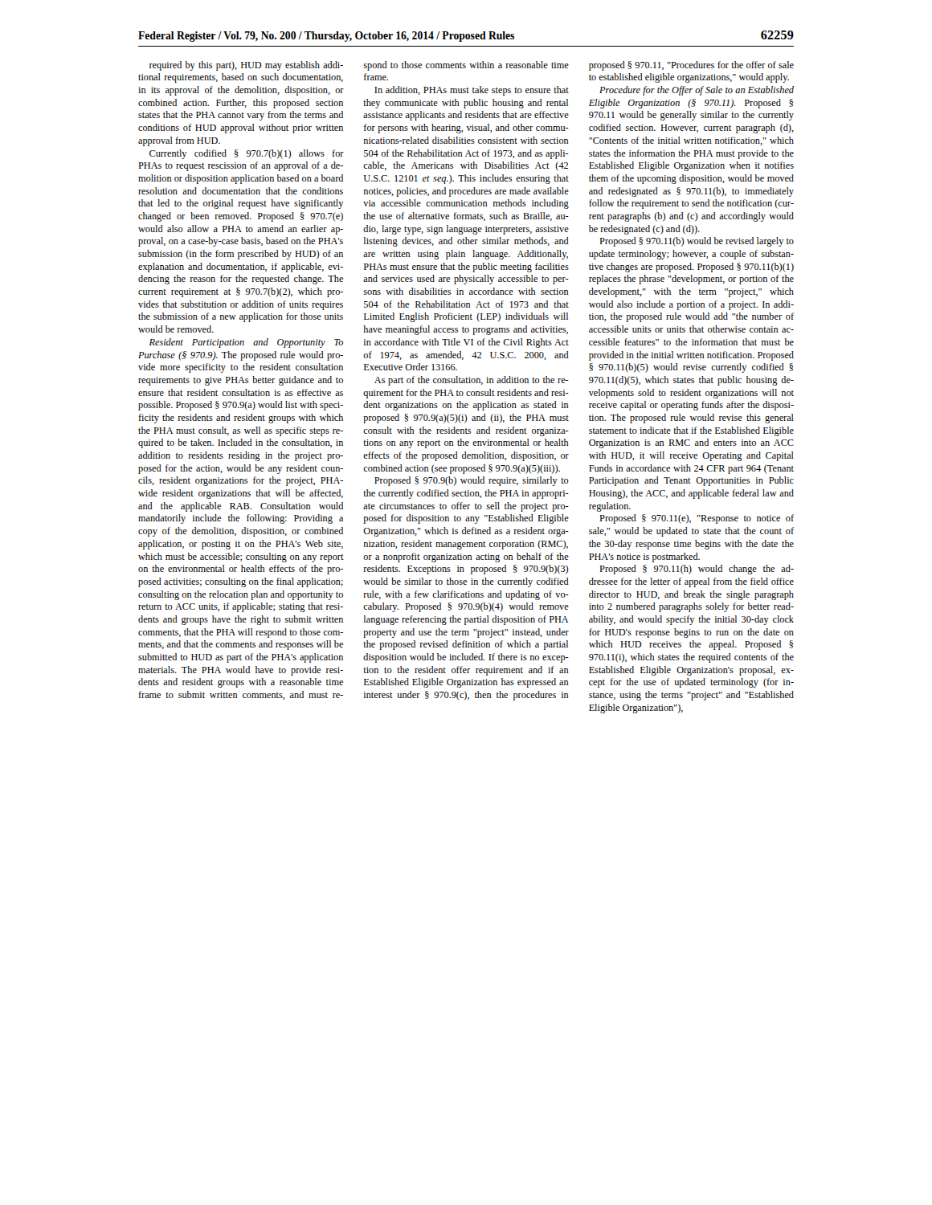Federal Register / Vol. 79, No. 200 / Thursday, October 16, 2014 / Proposed Rules
62259
required by this part), HUD may establish additional requirements, based on such documentation, in its approval of the demolition, disposition, or combined action. Further, this proposed section states that the PHA cannot vary from the terms and conditions of HUD approval without prior written approval from HUD.
Currently codified § 970.7(b)(1) allows for PHAs to request rescission of an approval of a demolition or disposition application based on a board resolution and documentation that the conditions that led to the original request have significantly changed or been removed. Proposed § 970.7(e) would also allow a PHA to amend an earlier approval, on a case-by-case basis, based on the PHA's submission (in the form prescribed by HUD) of an explanation and documentation, if applicable, evidencing the reason for the requested change. The current requirement at § 970.7(b)(2), which provides that substitution or addition of units requires the submission of a new application for those units would be removed.
Resident Participation and Opportunity To Purchase (§ 970.9). The proposed rule would provide more specificity to the resident consultation requirements to give PHAs better guidance and to ensure that resident consultation is as effective as possible. Proposed § 970.9(a) would list with specificity the residents and resident groups with which the PHA must consult, as well as specific steps required to be taken. Included in the consultation, in addition to residents residing in the project proposed for the action, would be any resident councils, resident organizations for the project, PHA-wide resident organizations that will be affected, and the applicable RAB. Consultation would mandatorily include the following: Providing a copy of the demolition, disposition, or combined application, or posting it on the PHA's Web site, which must be accessible; consulting on any report on the environmental or health effects of the proposed activities; consulting on the final application; consulting on the relocation plan and opportunity to return to ACC units, if applicable; stating that residents and groups have the right to submit written comments, that the PHA will respond to those comments, and that the comments and responses will be submitted to HUD as part of the PHA's application materials. The PHA would have to provide residents and resident groups with a reasonable time frame to submit written comments, and must respond to those comments within a reasonable time frame.
In addition, PHAs must take steps to ensure that they communicate with public housing and rental assistance applicants and residents that are effective for persons with hearing, visual, and other communications-related disabilities consistent with section 504 of the Rehabilitation Act of 1973, and as applicable, the Americans with Disabilities Act (42 U.S.C. 12101 et seq.). This includes ensuring that notices, policies, and procedures are made available via accessible communication methods including the use of alternative formats, such as Braille, audio, large type, sign language interpreters, assistive listening devices, and other similar methods, and are written using plain language. Additionally, PHAs must ensure that the public meeting facilities and services used are physically accessible to persons with disabilities in accordance with section 504 of the Rehabilitation Act of 1973 and that Limited English Proficient (LEP) individuals will have meaningful access to programs and activities, in accordance with Title VI of the Civil Rights Act of 1974, as amended, 42 U.S.C. 2000, and Executive Order 13166.
As part of the consultation, in addition to the requirement for the PHA to consult residents and resident organizations on the application as stated in proposed § 970.9(a)(5)(i) and (ii), the PHA must consult with the residents and resident organizations on any report on the environmental or health effects of the proposed demolition, disposition, or combined action (see proposed § 970.9(a)(5)(iii)).
Proposed § 970.9(b) would require, similarly to the currently codified section, the PHA in appropriate circumstances to offer to sell the project proposed for disposition to any "Established Eligible Organization," which is defined as a resident organization, resident management corporation (RMC), or a nonprofit organization acting on behalf of the residents. Exceptions in proposed § 970.9(b)(3) would be similar to those in the currently codified rule, with a few clarifications and updating of vocabulary. Proposed § 970.9(b)(4) would remove language referencing the partial disposition of PHA property and use the term "project" instead, under the proposed revised definition of which a partial disposition would be included. If there is no exception to the resident offer requirement and if an Established Eligible Organization has expressed an interest under § 970.9(c), then the procedures in proposed § 970.11, "Procedures for the offer of sale to established eligible organizations," would apply.
Procedure for the Offer of Sale to an Established Eligible Organization (§ 970.11). Proposed § 970.11 would be generally similar to the currently codified section. However, current paragraph (d), "Contents of the initial written notification," which states the information the PHA must provide to the Established Eligible Organization when it notifies them of the upcoming disposition, would be moved and redesignated as § 970.11(b), to immediately follow the requirement to send the notification (current paragraphs (b) and (c) and accordingly would be redesignated (c) and (d)).
Proposed § 970.11(b) would be revised largely to update terminology; however, a couple of substantive changes are proposed. Proposed § 970.11(b)(1) replaces the phrase "development, or portion of the development," with the term "project," which would also include a portion of a project. In addition, the proposed rule would add "the number of accessible units or units that otherwise contain accessible features" to the information that must be provided in the initial written notification. Proposed § 970.11(b)(5) would revise currently codified § 970.11(d)(5), which states that public housing developments sold to resident organizations will not receive capital or operating funds after the disposition. The proposed rule would revise this general statement to indicate that if the Established Eligible Organization is an RMC and enters into an ACC with HUD, it will receive Operating and Capital Funds in accordance with 24 CFR part 964 (Tenant Participation and Tenant Opportunities in Public Housing), the ACC, and applicable federal law and regulation.
Proposed § 970.11(e), "Response to notice of sale," would be updated to state that the count of the 30-day response time begins with the date the PHA's notice is postmarked.
Proposed § 970.11(h) would change the addressee for the letter of appeal from the field office director to HUD, and break the single paragraph into 2 numbered paragraphs solely for better readability, and would specify the initial 30-day clock for HUD's response begins to run on the date on which HUD receives the appeal. Proposed § 970.11(i), which states the required contents of the Established Eligible Organization's proposal, except for the use of updated terminology (for instance, using the terms "project" and "Established Eligible Organization"),